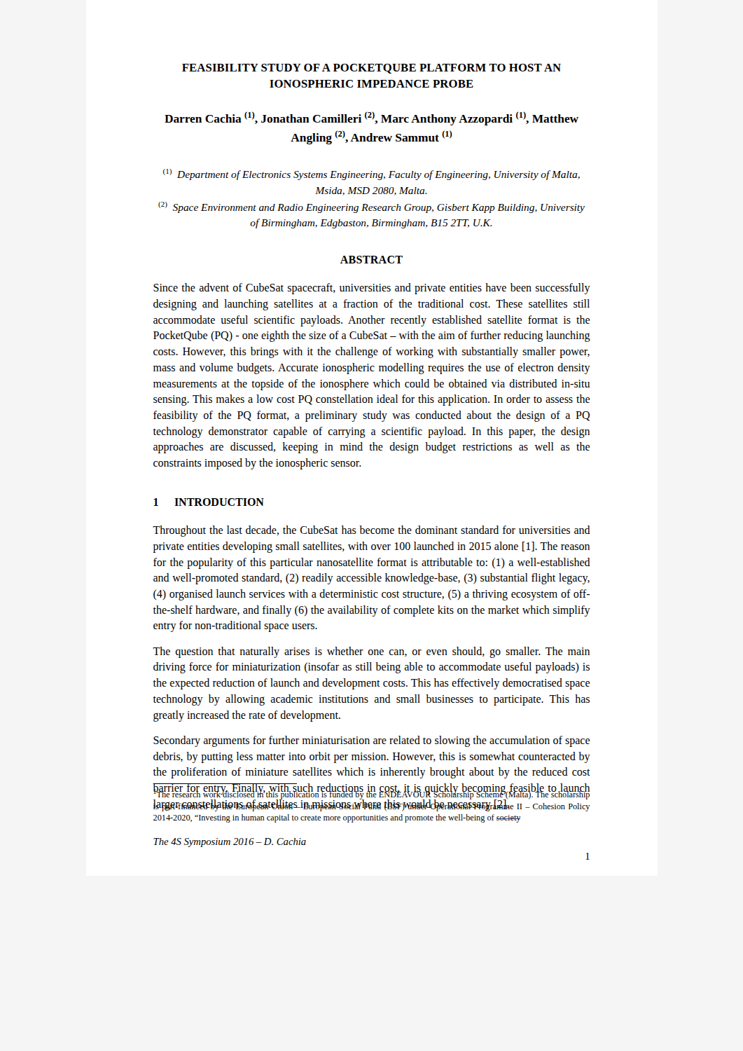Feasibility Study of a PocketQube Platform to Host an Ionospheric Impedance Probe
Darren Cachia (1), Jonathan Camilleri (2), Marc Anthony Azzopardi (1), Matthew Angling (2), Andrew Sammut (1)
(1) Department of Electronics Systems Engineering, Faculty of Engineering, University of Malta, Msida, MSD 2080, Malta.
(2) Space Environment and Radio Engineering Research Group, Gisbert Kapp Building, University of Birmingham, Edgbaston, Birmingham, B15 2TT, U.K.
ABSTRACT
Since the advent of CubeSat spacecraft, universities and private entities have been successfully designing and launching satellites at a fraction of the traditional cost. These satellites still accommodate useful scientific payloads. Another recently established satellite format is the PocketQube (PQ) - one eighth the size of a CubeSat – with the aim of further reducing launching costs. However, this brings with it the challenge of working with substantially smaller power, mass and volume budgets. Accurate ionospheric modelling requires the use of electron density measurements at the topside of the ionosphere which could be obtained via distributed in-situ sensing. This makes a low cost PQ constellation ideal for this application. In order to assess the feasibility of the PQ format, a preliminary study was conducted about the design of a PQ technology demonstrator capable of carrying a scientific payload. In this paper, the design approaches are discussed, keeping in mind the design budget restrictions as well as the constraints imposed by the ionospheric sensor.
1 INTRODUCTION
Throughout the last decade, the CubeSat has become the dominant standard for universities and private entities developing small satellites, with over 100 launched in 2015 alone [1]. The reason for the popularity of this particular nanosatellite format is attributable to: (1) a well-established and well-promoted standard, (2) readily accessible knowledge-base, (3) substantial flight legacy, (4) organised launch services with a deterministic cost structure, (5) a thriving ecosystem of off-the-shelf hardware, and finally (6) the availability of complete kits on the market which simplify entry for non-traditional space users.
The question that naturally arises is whether one can, or even should, go smaller. The main driving force for miniaturization (insofar as still being able to accommodate useful payloads) is the expected reduction of launch and development costs. This has effectively democratised space technology by allowing academic institutions and small businesses to participate. This has greatly increased the rate of development.
Secondary arguments for further miniaturisation are related to slowing the accumulation of space debris, by putting less matter into orbit per mission. However, this is somewhat counteracted by the proliferation of miniature satellites which is inherently brought about by the reduced cost barrier for entry. Finally, with such reductions in cost, it is quickly becoming feasible to launch larger constellations of satellites in missions where this would be necessary [2].
1The research work disclosed in this publication is funded by the ENDEAVOUR Scholarship Scheme (Malta). The scholarship is part-financed by the European Union – European Social Fund (ESF) under Operational Programme II – Cohesion Policy 2014-2020, “Investing in human capital to create more opportunities and promote the well-being of society
The 4S Symposium 2016 – D. Cachia
1